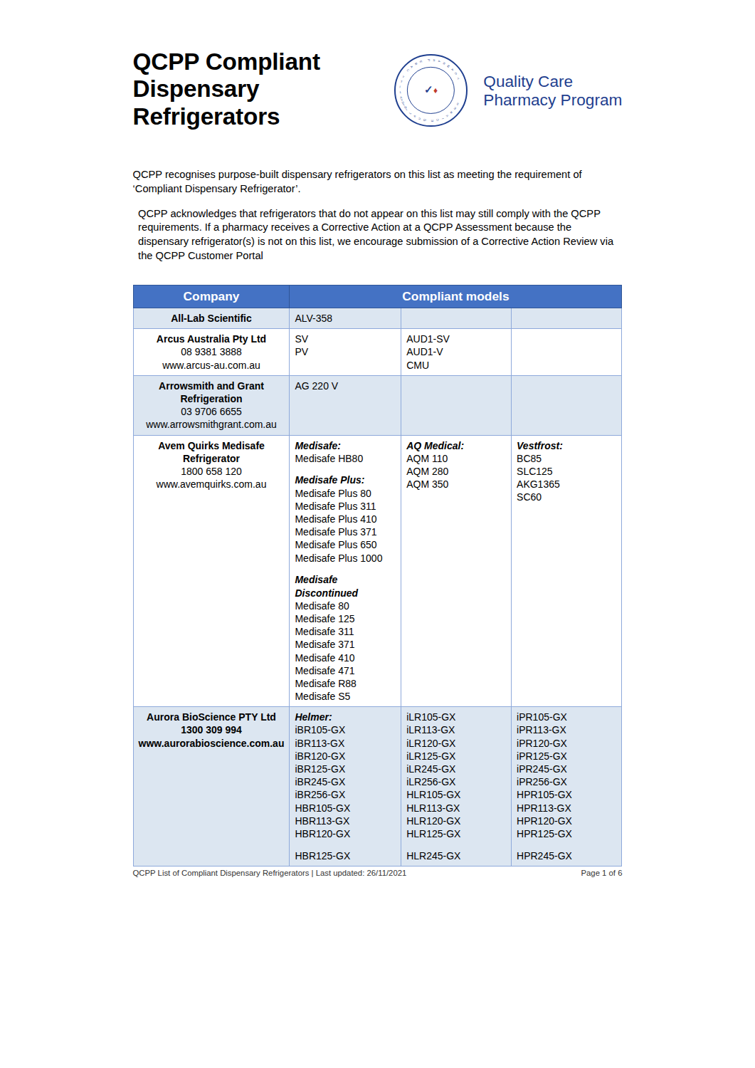QCPP Compliant
Dispensary Refrigerators
Q U A L I T Y C A R E P H A R M A C Y S E R V I C E Q U A L I T Y
✓♦
Quality Care
Pharmacy Program
QCPP recognises purpose-built dispensary refrigerators on this list as meeting the requirement of ‘Compliant Dispensary Refrigerator’.
QCPP acknowledges that refrigerators that do not appear on this list may still comply with the QCPP requirements. If a pharmacy receives a Corrective Action at a QCPP Assessment because the dispensary refrigerator(s) is not on this list, we encourage submission of a Corrective Action Review via the QCPP Customer Portal
| Company | Compliant models |
| --- | --- |
| All-Lab Scientific | ALV-358 | | |
| Arcus Australia Pty Ltd 08 9381 3888 www.arcus-au.com.au | SV PV | AUD1-SV AUD1-V CMU | |
| Arrowsmith and Grant Refrigeration 03 9706 6655 www.arrowsmithgrant.com.au | AG 220 V | | |
| Avem Quirks Medisafe Refrigerator 1800 658 120 www.avemquirks.com.au | Medisafe: Medisafe HB80 Medisafe Plus: Medisafe Plus 80 Medisafe Plus 311 Medisafe Plus 410 Medisafe Plus 371 Medisafe Plus 650 Medisafe Plus 1000 Medisafe Discontinued Medisafe 80 Medisafe 125 Medisafe 311 Medisafe 371 Medisafe 410 Medisafe 471 Medisafe R88 Medisafe S5 | AQ Medical: AQM 110 AQM 280 AQM 350 | Vestfrost: BC85 SLC125 AKG1365 SC60 |
| Aurora BioScience PTY Ltd 1300 309 994 www.aurorabioscience.com.au | Helmer: iBR105-GX iBR113-GX iBR120-GX iBR125-GX iBR245-GX iBR256-GX HBR105-GX HBR113-GX HBR120-GX HBR125-GX | iLR105-GX iLR113-GX iLR120-GX iLR125-GX iLR245-GX iLR256-GX HLR105-GX HLR113-GX HLR120-GX HLR125-GX HLR245-GX | iPR105-GX iPR113-GX iPR120-GX iPR125-GX iPR245-GX iPR256-GX HPR105-GX HPR113-GX HPR120-GX HPR125-GX HPR245-GX |
QCPP List of Compliant Dispensary Refrigerators | Last updated: 26/11/2021
Page 1 of 6